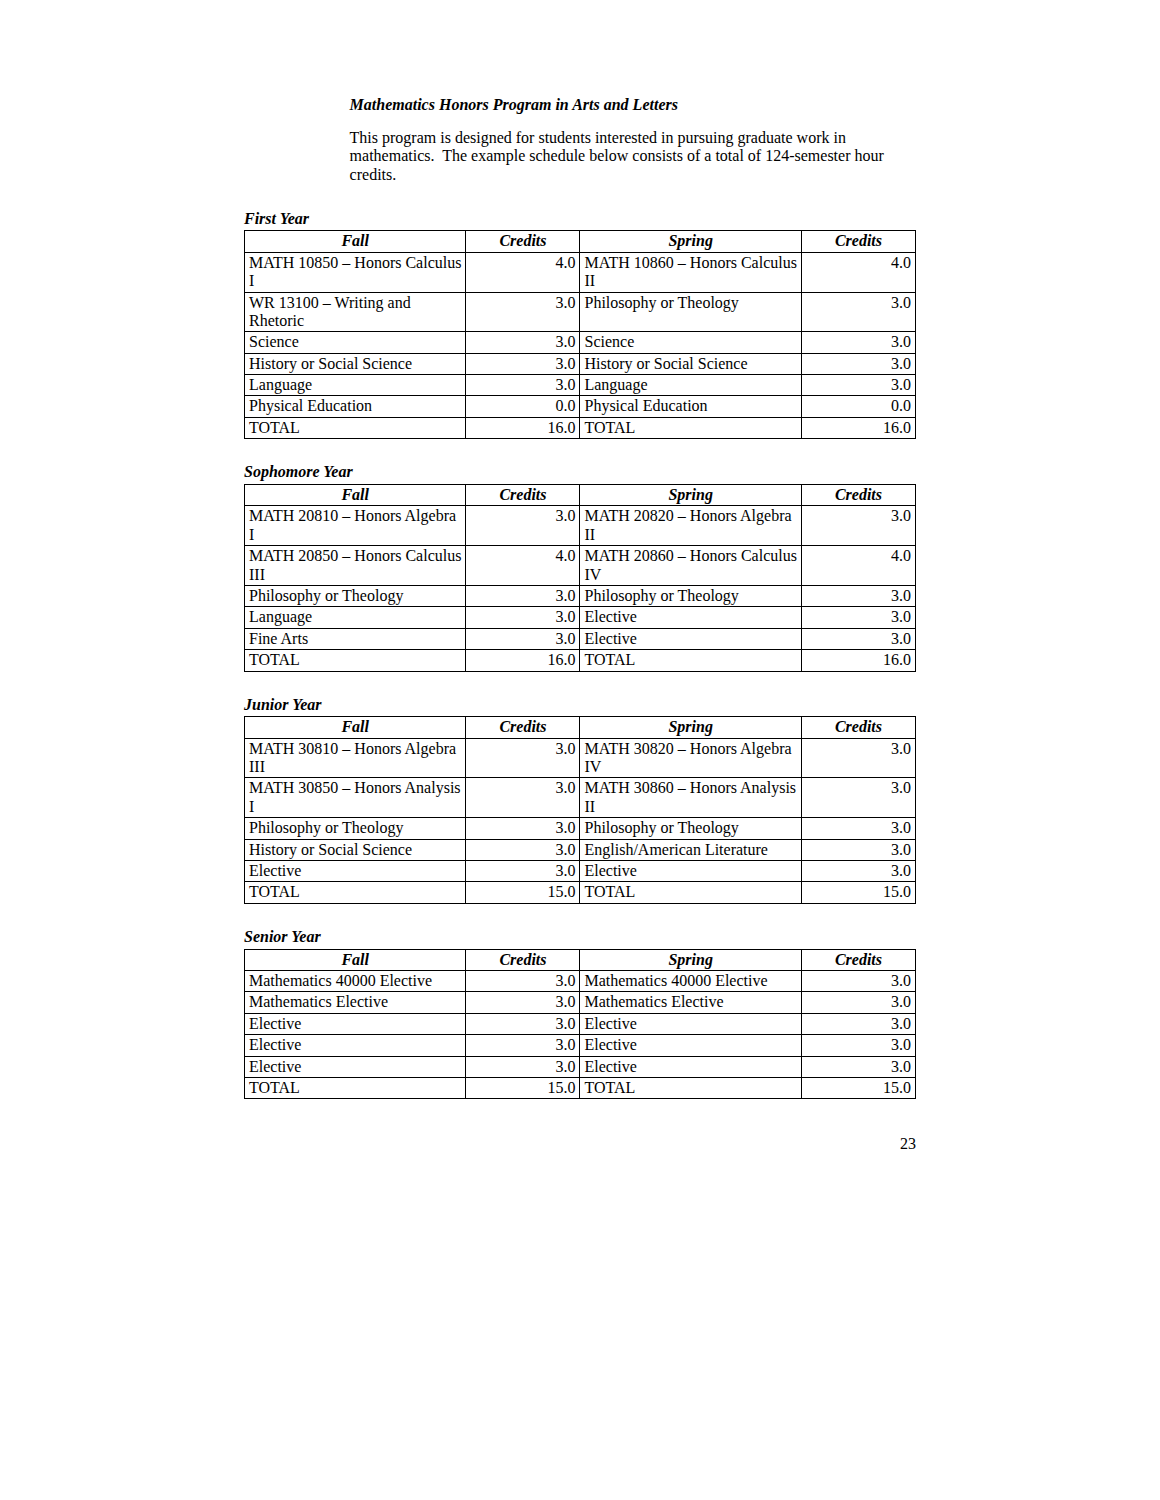Mathematics Honors Program in Arts and Letters
This program is designed for students interested in pursuing graduate work in mathematics. The example schedule below consists of a total of 124-semester hour credits.
First Year
| Fall | Credits | Spring | Credits |
| --- | --- | --- | --- |
| MATH 10850 – Honors Calculus I | 4.0 | MATH 10860 – Honors Calculus II | 4.0 |
| WR 13100 – Writing and Rhetoric | 3.0 | Philosophy or Theology | 3.0 |
| Science | 3.0 | Science | 3.0 |
| History or Social Science | 3.0 | History or Social Science | 3.0 |
| Language | 3.0 | Language | 3.0 |
| Physical Education | 0.0 | Physical Education | 0.0 |
| TOTAL | 16.0 | TOTAL | 16.0 |
Sophomore Year
| Fall | Credits | Spring | Credits |
| --- | --- | --- | --- |
| MATH 20810 – Honors Algebra I | 3.0 | MATH 20820 – Honors Algebra II | 3.0 |
| MATH 20850 – Honors Calculus III | 4.0 | MATH 20860 – Honors Calculus IV | 4.0 |
| Philosophy or Theology | 3.0 | Philosophy or Theology | 3.0 |
| Language | 3.0 | Elective | 3.0 |
| Fine Arts | 3.0 | Elective | 3.0 |
| TOTAL | 16.0 | TOTAL | 16.0 |
Junior Year
| Fall | Credits | Spring | Credits |
| --- | --- | --- | --- |
| MATH 30810 – Honors Algebra III | 3.0 | MATH 30820 – Honors Algebra IV | 3.0 |
| MATH 30850 – Honors Analysis I | 3.0 | MATH 30860 – Honors Analysis II | 3.0 |
| Philosophy or Theology | 3.0 | Philosophy or Theology | 3.0 |
| History or Social Science | 3.0 | English/American Literature | 3.0 |
| Elective | 3.0 | Elective | 3.0 |
| TOTAL | 15.0 | TOTAL | 15.0 |
Senior Year
| Fall | Credits | Spring | Credits |
| --- | --- | --- | --- |
| Mathematics 40000 Elective | 3.0 | Mathematics 40000 Elective | 3.0 |
| Mathematics Elective | 3.0 | Mathematics Elective | 3.0 |
| Elective | 3.0 | Elective | 3.0 |
| Elective | 3.0 | Elective | 3.0 |
| Elective | 3.0 | Elective | 3.0 |
| TOTAL | 15.0 | TOTAL | 15.0 |
23